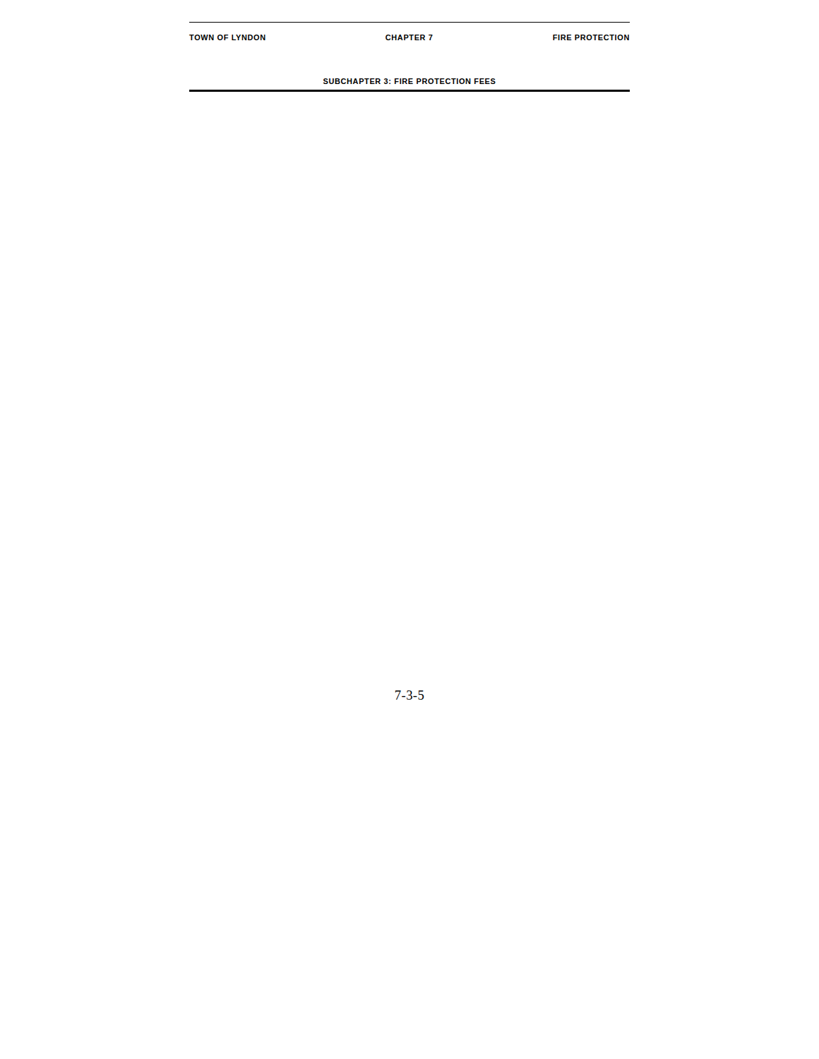TOWN OF LYNDON
CHAPTER 7
FIRE PROTECTION
SUBCHAPTER 3: FIRE PROTECTION FEES
7-3-5